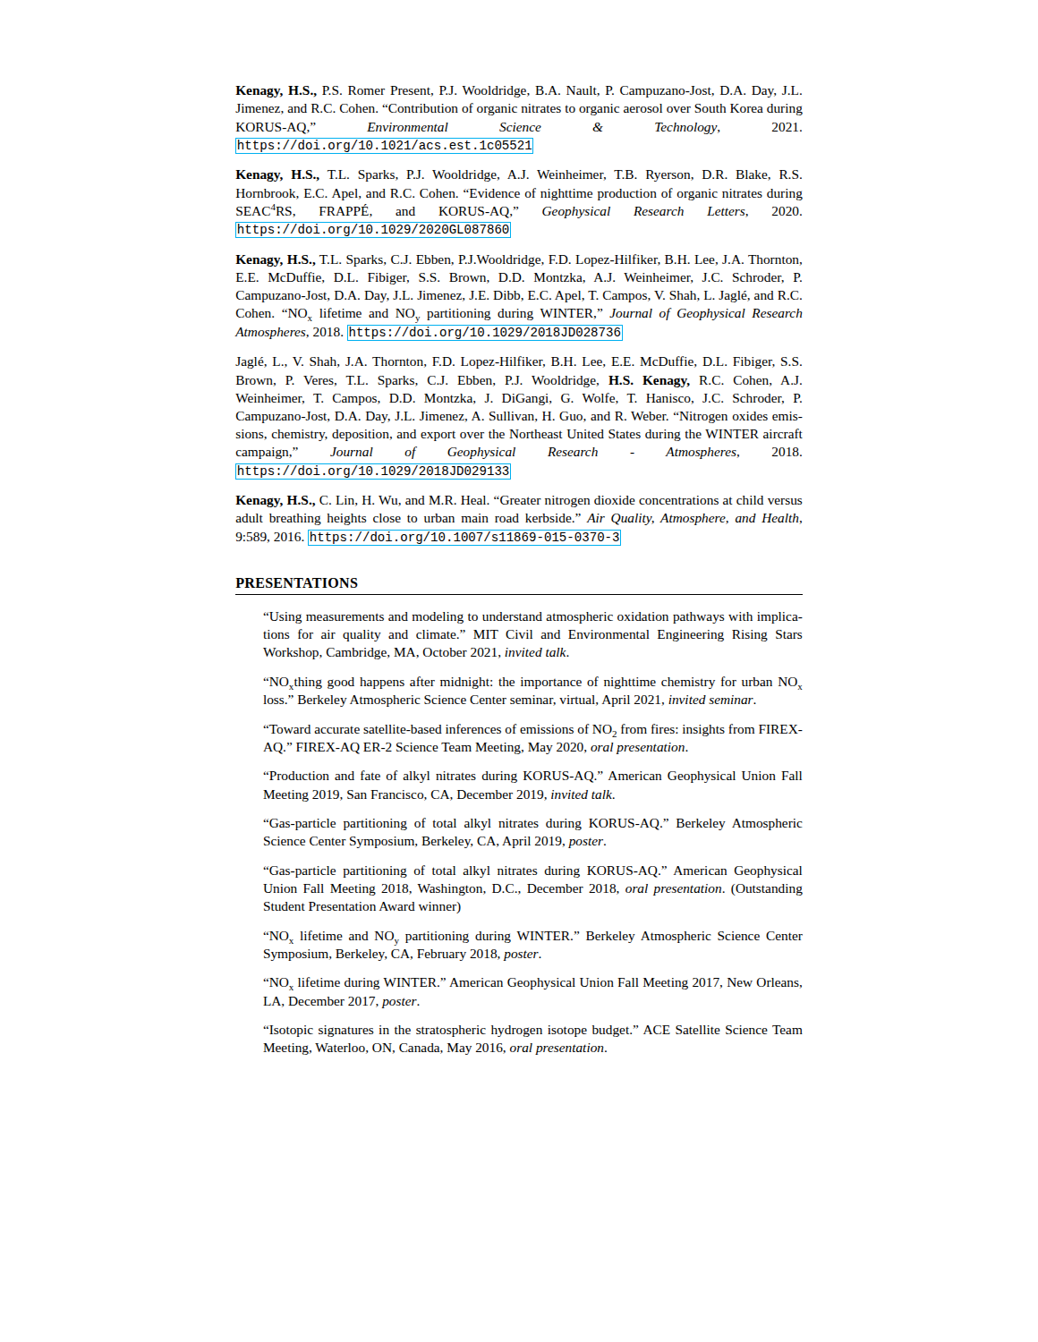Kenagy, H.S., P.S. Romer Present, P.J. Wooldridge, B.A. Nault, P. Campuzano-Jost, D.A. Day, J.L. Jimenez, and R.C. Cohen. “Contribution of organic nitrates to organic aerosol over South Korea during KORUS-AQ,” Environmental Science & Technology, 2021. https://doi.org/10.1021/acs.est.1c05521
Kenagy, H.S., T.L. Sparks, P.J. Wooldridge, A.J. Weinheimer, T.B. Ryerson, D.R. Blake, R.S. Hornbrook, E.C. Apel, and R.C. Cohen. “Evidence of nighttime production of organic nitrates during SEAC4RS, FRAPPÉ, and KORUS-AQ,” Geophysical Research Letters, 2020. https://doi.org/10.1029/2020GL087860
Kenagy, H.S., T.L. Sparks, C.J. Ebben, P.J.Wooldridge, F.D. Lopez-Hilfiker, B.H. Lee, J.A. Thornton, E.E. McDuffie, D.L. Fibiger, S.S. Brown, D.D. Montzka, A.J. Weinheimer, J.C. Schroder, P. Campuzano-Jost, D.A. Day, J.L. Jimenez, J.E. Dibb, E.C. Apel, T. Campos, V. Shah, L. Jaglé, and R.C. Cohen. “NOx lifetime and NOy partitioning during WINTER,” Journal of Geophysical Research Atmospheres, 2018. https://doi.org/10.1029/2018JD028736
Jaglé, L., V. Shah, J.A. Thornton, F.D. Lopez-Hilfiker, B.H. Lee, E.E. McDuffie, D.L. Fibiger, S.S. Brown, P. Veres, T.L. Sparks, C.J. Ebben, P.J. Wooldridge, H.S. Kenagy, R.C. Cohen, A.J. Weinheimer, T. Campos, D.D. Montzka, J. DiGangi, G. Wolfe, T. Hanisco, J.C. Schroder, P. Campuzano-Jost, D.A. Day, J.L. Jimenez, A. Sullivan, H. Guo, and R. Weber. “Nitrogen oxides emissions, chemistry, deposition, and export over the Northeast United States during the WINTER aircraft campaign,” Journal of Geophysical Research - Atmospheres, 2018. https://doi.org/10.1029/2018JD029133
Kenagy, H.S., C. Lin, H. Wu, and M.R. Heal. “Greater nitrogen dioxide concentrations at child versus adult breathing heights close to urban main road kerbside.” Air Quality, Atmosphere, and Health, 9:589, 2016. https://doi.org/10.1007/s11869-015-0370-3
PRESENTATIONS
“Using measurements and modeling to understand atmospheric oxidation pathways with implications for air quality and climate.” MIT Civil and Environmental Engineering Rising Stars Workshop, Cambridge, MA, October 2021, invited talk.
“NOxthing good happens after midnight: the importance of nighttime chemistry for urban NOx loss.” Berkeley Atmospheric Science Center seminar, virtual, April 2021, invited seminar.
“Toward accurate satellite-based inferences of emissions of NO2 from fires: insights from FIREX-AQ.” FIREX-AQ ER-2 Science Team Meeting, May 2020, oral presentation.
“Production and fate of alkyl nitrates during KORUS-AQ.” American Geophysical Union Fall Meeting 2019, San Francisco, CA, December 2019, invited talk.
“Gas-particle partitioning of total alkyl nitrates during KORUS-AQ.” Berkeley Atmospheric Science Center Symposium, Berkeley, CA, April 2019, poster.
“Gas-particle partitioning of total alkyl nitrates during KORUS-AQ.” American Geophysical Union Fall Meeting 2018, Washington, D.C., December 2018, oral presentation. (Outstanding Student Presentation Award winner)
“NOx lifetime and NOy partitioning during WINTER.” Berkeley Atmospheric Science Center Symposium, Berkeley, CA, February 2018, poster.
“NOx lifetime during WINTER.” American Geophysical Union Fall Meeting 2017, New Orleans, LA, December 2017, poster.
“Isotopic signatures in the stratospheric hydrogen isotope budget.” ACE Satellite Science Team Meeting, Waterloo, ON, Canada, May 2016, oral presentation.